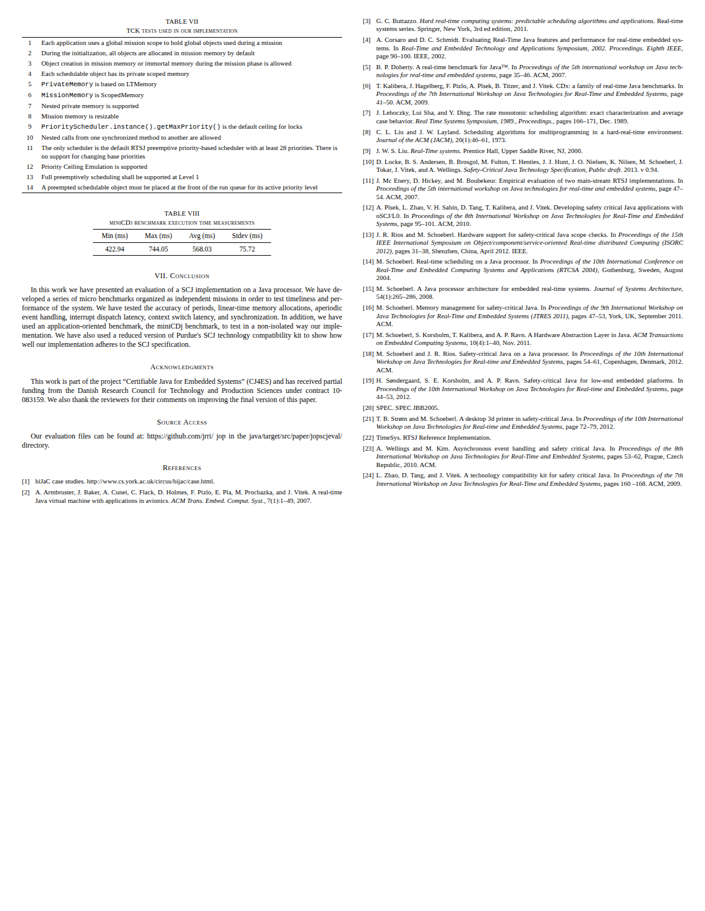TABLE VII TCK tests used in our implementation
| 1 | Each application uses a global mission scope to hold global objects used during a mission |
| 2 | During the initialization, all objects are allocated in mission memory by default |
| 3 | Object creation in mission memory or immortal memory during the mission phase is allowed |
| 4 | Each schedulable object has its private scoped memory |
| 5 | PrivateMemory is based on LTMemory |
| 6 | MissionMemory is ScopedMemory |
| 7 | Nested private memory is supported |
| 8 | Mission memory is resizable |
| 9 | PriorityScheduler.instance().getMaxPriority() is the default ceiling for locks |
| 10 | Nested calls from one synchronized method to another are allowed |
| 11 | The only scheduler is the default RTSJ preemptive priority-based scheduler with at least 28 priorities. There is no support for changing base priorities |
| 12 | Priority Ceiling Emulation is supported |
| 13 | Full preemptively scheduling shall be supported at Level 1 |
| 14 | A preempted schedulable object must be placed at the front of the run queue for its active priority level |
TABLE VIII miniCDj benchmark execution time measurements
| Min (ms) | Max (ms) | Avg (ms) | Stdev (ms) |
| --- | --- | --- | --- |
| 422.94 | 744.05 | 568.03 | 75.72 |
VII. Conclusion
In this work we have presented an evaluation of a SCJ implementation on a Java processor. We have developed a series of micro benchmarks organized as independent missions in order to test timeliness and performance of the system. We have tested the accuracy of periods, linear-time memory allocations, aperiodic event handling, interrupt dispatch latency, context switch latency, and synchronization. In addition, we have used an application-oriented benchmark, the miniCDj benchmark, to test in a non-isolated way our implementation. We have also used a reduced version of Purdue's SCJ technology compatibility kit to show how well our implementation adheres to the SCJ specification.
Acknowledgments
This work is part of the project “Certifiable Java for Embedded Systems” (CJ4ES) and has received partial funding from the Danish Research Council for Technology and Production Sciences under contract 10-083159. We also thank the reviewers for their comments on improving the final version of this paper.
Source Access
Our evaluation files can be found at: https://github.com/jrri/ jop in the java/target/src/paper/jopscjeval/ directory.
References
[1] hiJaC case studies. http://www.cs.york.ac.uk/circus/hijac/case.html.
[2] A. Armbruster, J. Baker, A. Cunei, C. Flack, D. Holmes, F. Pizlo, E. Pla, M. Prochazka, and J. Vitek. A real-time Java virtual machine with applications in avionics. ACM Trans. Embed. Comput. Syst., 7(1):1–49, 2007.
[3] G. C. Buttazzo. Hard real-time computing systems: predictable scheduling algorithms and applications. Real-time systems series. Springer, New York, 3rd ed edition, 2011.
[4] A. Corsaro and D. C. Schmidt. Evaluating Real-Time Java features and performance for real-time embedded systems. In Real-Time and Embedded Technology and Applications Symposium, 2002. Proceedings. Eighth IEEE, page 90–100. IEEE, 2002.
[5] B. P. Doherty. A real-time benchmark for Java™. In Proceedings of the 5th international workshop on Java technologies for real-time and embedded systems, page 35–46. ACM, 2007.
[6] T. Kalibera, J. Hagelberg, F. Pizlo, A. Plsek, B. Titzer, and J. Vitek. CDx: a family of real-time Java benchmarks. In Proceedings of the 7th International Workshop on Java Technologies for Real-Time and Embedded Systems, page 41–50. ACM, 2009.
[7] J. Lehoczky, Lui Sha, and Y. Ding. The rate monotonic scheduling algorithm: exact characterization and average case behavior. Real Time Systems Symposium, 1989., Proceedings., pages 166–171, Dec. 1989.
[8] C. L. Liu and J. W. Layland. Scheduling algorithms for multiprogramming in a hard-real-time environment. Journal of the ACM (JACM), 20(1):46–61, 1973.
[9] J. W. S. Liu. Real-Time systems. Prentice Hall, Upper Saddle River, NJ, 2000.
[10] D. Locke, B. S. Andersen, B. Brosgol, M. Fulton, T. Henties, J. J. Hunt, J. O. Nielsen, K. Nilsen, M. Schoeberl, J. Tokar, J. Vitek, and A. Wellings. Safety-Critical Java Technology Specification, Public draft. 2013. v 0.94.
[11] J. Mc Enery, D. Hickey, and M. Boubekeur. Empirical evaluation of two main-stream RTSJ implementations. In Proceedings of the 5th international workshop on Java technologies for real-time and embedded systems, page 47–54. ACM, 2007.
[12] A. Plsek, L. Zhao, V. H. Sahin, D. Tang, T. Kalibera, and J. Vitek. Developing safety critical Java applications with oSCJ/L0. In Proceedings of the 8th International Workshop on Java Technologies for Real-Time and Embedded Systems, page 95–101. ACM, 2010.
[13] J. R. Rios and M. Schoeberl. Hardware support for safety-critical Java scope checks. In Proceedings of the 15th IEEE International Symposium on Object/component/service-oriented Real-time distributed Computing (ISORC 2012), pages 31–38, Shenzhen, China, April 2012. IEEE.
[14] M. Schoeberl. Real-time scheduling on a Java processor. In Proceedings of the 10th International Conference on Real-Time and Embedded Computing Systems and Applications (RTCSA 2004), Gothenburg, Sweden, August 2004.
[15] M. Schoeberl. A Java processor architecture for embedded real-time systems. Journal of Systems Architecture, 54(1):265–286, 2008.
[16] M. Schoeberl. Memory management for safety-critical Java. In Proceedings of the 9th International Workshop on Java Technologies for Real-Time and Embedded Systems (JTRES 2011), pages 47–53, York, UK, September 2011. ACM.
[17] M. Schoeberl, S. Korsholm, T. Kalibera, and A. P. Ravn. A Hardware Abstraction Layer in Java. ACM Transactions on Embedded Computing Systems, 10(4):1–40, Nov. 2011.
[18] M. Schoeberl and J. R. Rios. Safety-critical Java on a Java processor. In Proceedings of the 10th International Workshop on Java Technologies for Real-time and Embedded Systems, pages 54–61, Copenhagen, Denmark, 2012. ACM.
[19] H. Søndergaard, S. E. Korsholm, and A. P. Ravn. Safety-critical Java for low-end embedded platforms. In Proceedings of the 10th International Workshop on Java Technologies for Real-time and Embedded Systems, page 44–53, 2012.
[20] SPEC. SPEC JBB2005.
[21] T. B. Strøm and M. Schoeberl. A desktop 3d printer in safety-critical Java. In Proceedings of the 10th International Workshop on Java Technologies for Real-time and Embedded Systems, page 72–79, 2012.
[22] TimeSys. RTSJ Reference Implementation.
[23] A. Wellings and M. Kim. Asynchronous event handling and safety critical Java. In Proceedings of the 8th International Workshop on Java Technologies for Real-Time and Embedded Systems, pages 53–62, Prague, Czech Republic, 2010. ACM.
[24] L. Zhao, D. Tang, and J. Vitek. A technology compatibility kit for safety critical Java. In Proceedings of the 7th International Workshop on Java Technologies for Real-Time and Embedded Systems, pages 160 –168. ACM, 2009.